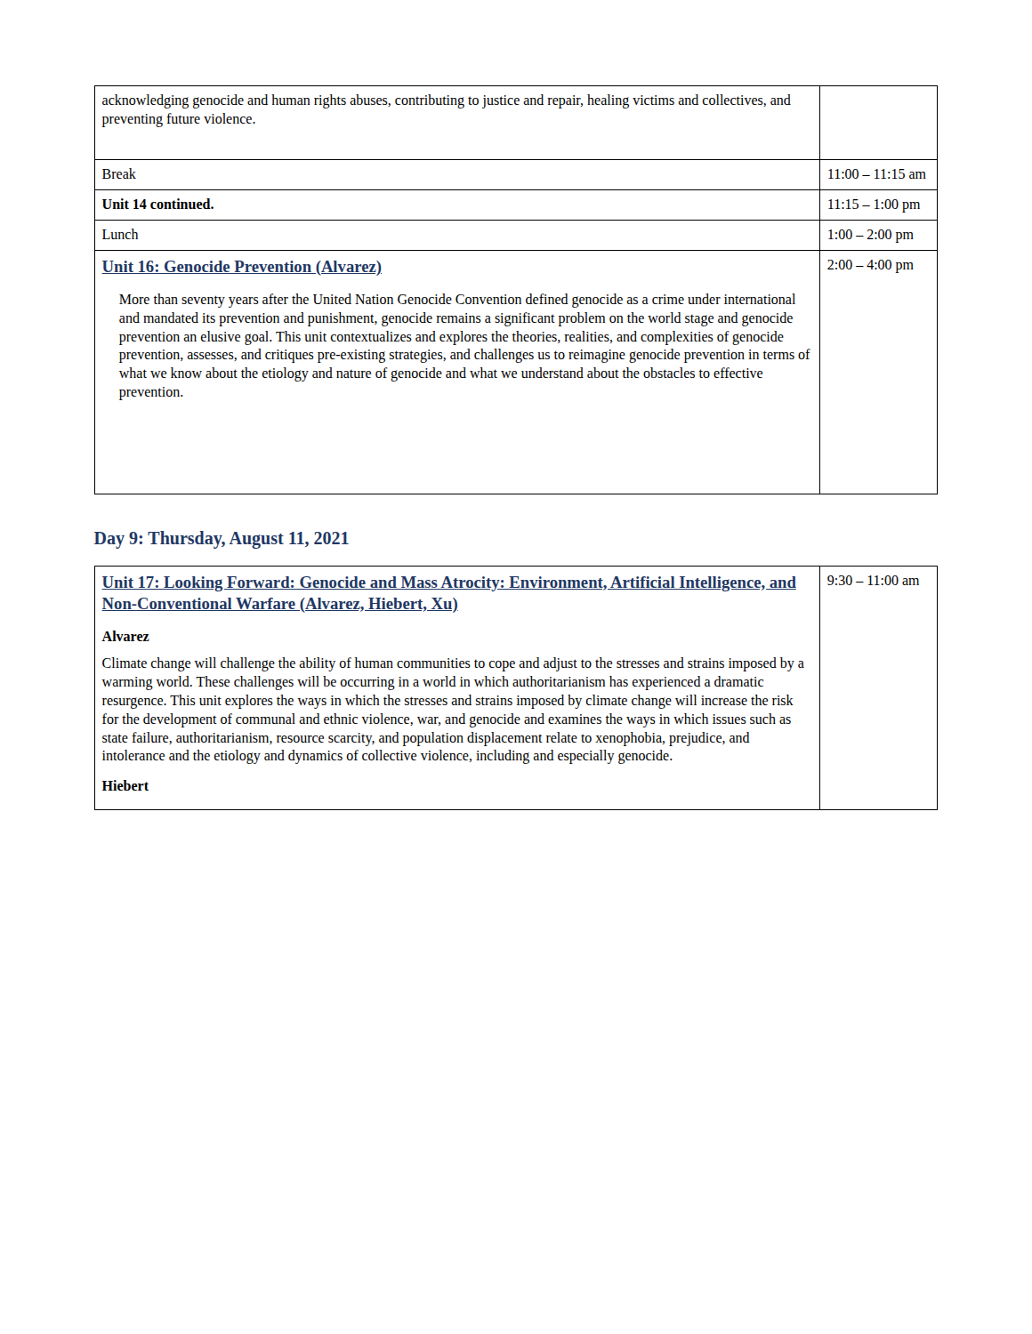| acknowledging genocide and human rights abuses, contributing to justice and repair, healing victims and collectives, and preventing future violence. | |
| Break | 11:00 – 11:15 am |
| Unit 14 continued. | 11:15 – 1:00 pm |
| Lunch | 1:00 – 2:00 pm |
| Unit 16: Genocide Prevention (Alvarez) More than seventy years after the United Nation Genocide Convention defined genocide as a crime under international and mandated its prevention and punishment, genocide remains a significant problem on the world stage and genocide prevention an elusive goal. This unit contextualizes and explores the theories, realities, and complexities of genocide prevention, assesses, and critiques pre-existing strategies, and challenges us to reimagine genocide prevention in terms of what we know about the etiology and nature of genocide and what we understand about the obstacles to effective prevention. | 2:00 – 4:00 pm |
Day 9: Thursday, August 11, 2021
| Unit 17: Looking Forward: Genocide and Mass Atrocity: Environment, Artificial Intelligence, and Non-Conventional Warfare (Alvarez, Hiebert, Xu) Alvarez Climate change will challenge the ability of human communities to cope and adjust to the stresses and strains imposed by a warming world. These challenges will be occurring in a world in which authoritarianism has experienced a dramatic resurgence. This unit explores the ways in which the stresses and strains imposed by climate change will increase the risk for the development of communal and ethnic violence, war, and genocide and examines the ways in which issues such as state failure, authoritarianism, resource scarcity, and population displacement relate to xenophobia, prejudice, and intolerance and the etiology and dynamics of collective violence, including and especially genocide. Hiebert | 9:30 – 11:00 am |